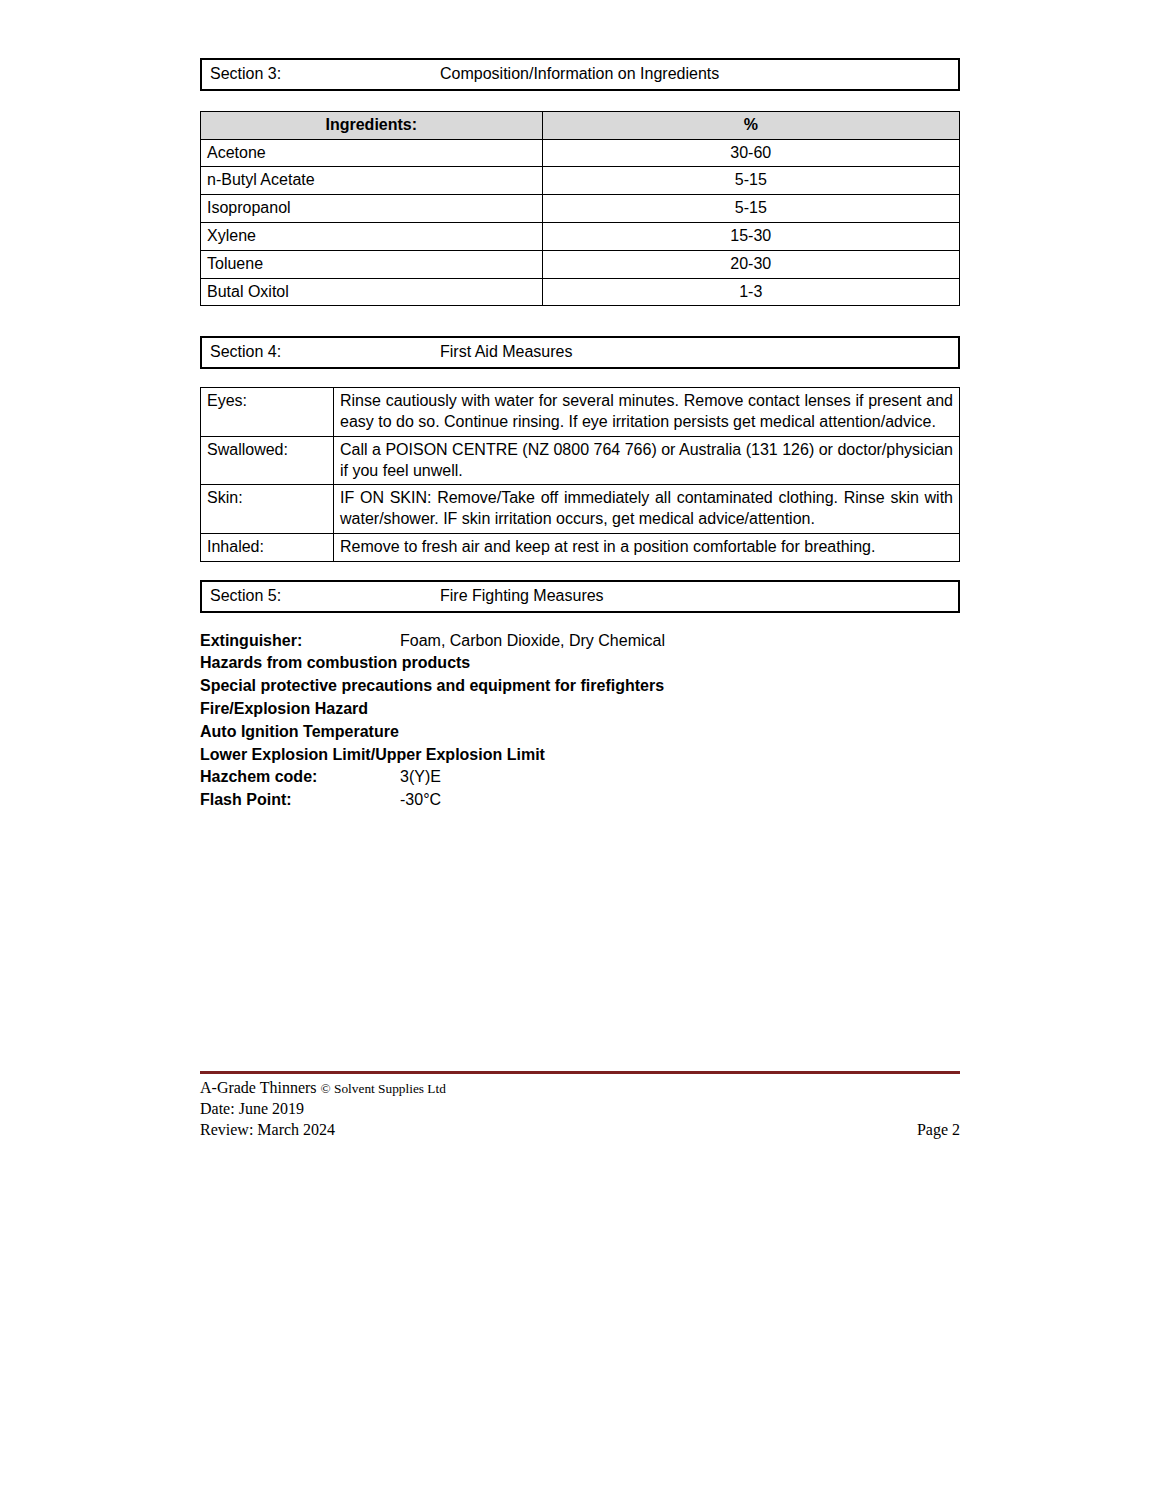Section 3: Composition/Information on Ingredients
| Ingredients: | % |
| --- | --- |
| Acetone | 30-60 |
| n-Butyl Acetate | 5-15 |
| Isopropanol | 5-15 |
| Xylene | 15-30 |
| Toluene | 20-30 |
| Butal Oxitol | 1-3 |
Section 4: First Aid Measures
| Eyes: | Rinse cautiously with water for several minutes. Remove contact lenses if present and easy to do so. Continue rinsing. If eye irritation persists get medical attention/advice. |
| Swallowed: | Call a POISON CENTRE (NZ 0800 764 766) or Australia (131 126) or doctor/physician if you feel unwell. |
| Skin: | IF ON SKIN: Remove/Take off immediately all contaminated clothing. Rinse skin with water/shower. IF skin irritation occurs, get medical advice/attention. |
| Inhaled: | Remove to fresh air and keep at rest in a position comfortable for breathing. |
Section 5: Fire Fighting Measures
Extinguisher: Foam, Carbon Dioxide, Dry Chemical
Hazards from combustion products
Special protective precautions and equipment for firefighters
Fire/Explosion Hazard
Auto Ignition Temperature
Lower Explosion Limit/Upper Explosion Limit
Hazchem code: 3(Y)E
Flash Point: -30°C
A-Grade Thinners © Solvent Supplies Ltd
Date: June 2019
Review: March 2024 Page 2